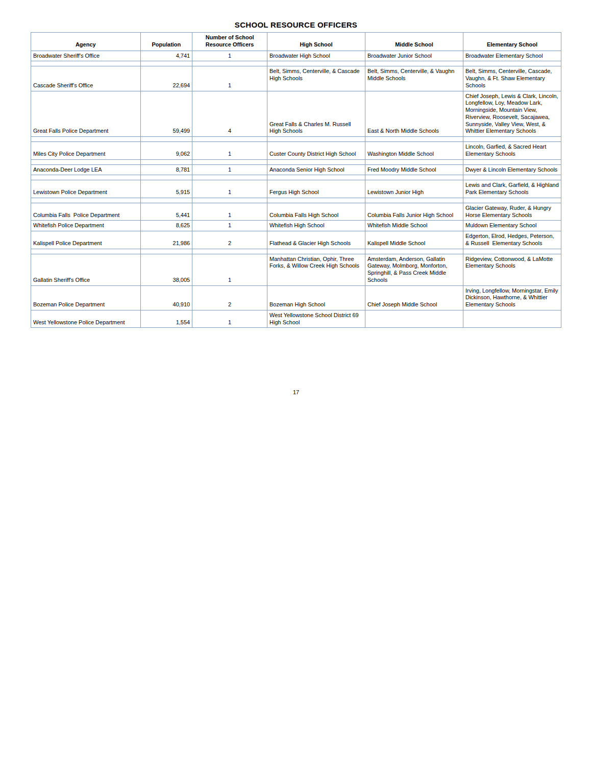SCHOOL RESOURCE OFFICERS
| Agency | Population | Number of School Resource Officers | High School | Middle School | Elementary School |
| --- | --- | --- | --- | --- | --- |
| Broadwater Sheriff's Office | 4,741 | 1 | Broadwater High School | Broadwater Junior School | Broadwater Elementary School |
| Cascade Sheriff's Office | 22,694 | 1 | Belt, Simms, Centerville, & Cascade High Schools | Belt, Simms, Centerville, & Vaughn Middle Schools | Belt, Simms, Centerville, Cascade, Vaughn, & Ft. Shaw Elementary Schools |
| Great Falls Police Department | 59,499 | 4 | Great Falls & Charles M. Russell High Schools | East & North Middle Schools | Chief Joseph, Lewis & Clark, Lincoln, Longfellow, Loy, Meadow Lark, Morningside, Mountain View, Riverview, Roosevelt, Sacajawea, Sunnyside, Valley View, West, & Whittier Elementary Schools |
| Miles City Police Department | 9,062 | 1 | Custer County District High School | Washington Middle School | Lincoln, Garfied, & Sacred Heart Elementary Schools |
| Anaconda-Deer Lodge LEA | 8,781 | 1 | Anaconda Senior High School | Fred Moodry Middle School | Dwyer & Lincoln Elementary Schools |
| Lewistown Police Department | 5,915 | 1 | Fergus High School | Lewistown Junior High | Lewis and Clark, Garfield, & Highland Park Elementary Schools |
| Columbia Falls Police Department | 5,441 | 1 | Columbia Falls High School | Columbia Falls Junior High School | Glacier Gateway, Ruder, & Hungry Horse Elementary Schools |
| Whitefish Police Department | 8,625 | 1 | Whitefish High School | Whitefish Middle School | Muldown Elementary School |
| Kalispell Police Department | 21,986 | 2 | Flathead & Glacier High Schools | Kalispell Middle School | Edgerton, Elrod, Hedges, Peterson, & Russell Elementary Schools |
| Gallatin Sheriff's Office | 38,005 | 1 | Manhattan Christian, Ophir, Three Forks, & Willow Creek High Schools | Amsterdam, Anderson, Gallatin Gateway, Molmborg, Monforton, Springhill, & Pass Creek Middle Schools | Ridgeview, Cottonwood, & LaMotte Elementary Schools |
| Bozeman Police Department | 40,910 | 2 | Bozeman High School | Chief Joseph Middle School | Irving, Longfellow, Morningstar, Emily Dickinson, Hawthorne, & Whittier Elementary Schools |
| West Yellowstone Police Department | 1,554 | 1 | West Yellowstone School District 69 High School | | |
17